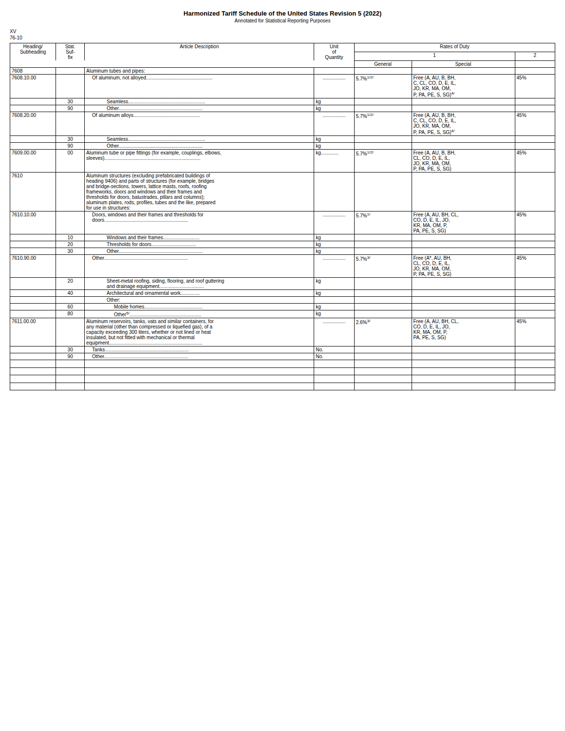Harmonized Tariff Schedule of the United States Revision 5 (2022)
Annotated for Statistical Reporting Purposes
XV
76-10
| Heading/ Subheading | Stat. Suf- fix | Article Description | Unit of Quantity | Rates of Duty |
| --- | --- | --- | --- | --- |
| 1 | 2 |
| | General | Special | |
| 7608 | | Aluminum tubes and pipes: | | | | |
| 7608.10.00 | | Of aluminum, not alloyed ................................................. | ................. | 5.7% 1/2/ | Free (A, AU, B, BH, C, CL, CO, D, E, IL, JO, KR, MA, OM, P, PA, PE, S, SG) 4/ | 45% |
| | 30 | Seamless ......................................................... | kg | | | |
| | 90 | Other .............................................................. | kg | | | |
| 7608.20.00 | | Of aluminum alloys ................................................. | ................. | 5.7% 1/2/ | Free (A, AU, B, BH, C, CL, CO, D, E, IL, JO, KR, MA, OM, P, PA, PE, S, SG) 4/ | 45% |
| | 30 | Seamless ......................................................... | kg | | | |
| | 90 | Other .............................................................. | kg | | | |
| 7609.00.00 | 00 | Aluminum tube or pipe fittings (for example, couplings, elbows, sleeves) ....................................................................... | kg ............. | 5.7% 1/2/ | Free (A, AU, B, BH, CL, CO, D, E, IL, JO, KR, MA, OM, P, PA, PE, S, SG) | 45% |
| 7610 | | Aluminum structures (excluding prefabricated buildings of heading 9406) and parts of structures (for example, bridges and bridge-sections, towers, lattice masts, roofs, roofing frameworks, doors and windows and their frames and thresholds for doors, balustrades, pillars and columns); aluminum plates, rods, profiles, tubes and the like, prepared for use in structures: | | | | |
| 7610.10.00 | | Doors, windows and their frames and thresholds for doors .............................................................. | ................. | 5.7% 1/ | Free (A, AU, BH, CL, CO, D, E, IL, JO, KR, MA, OM, P, PA, PE, S, SG) | 45% |
| | 10 | Windows and their frames ........................... | kg | | | |
| | 20 | Thresholds for doors ................................. | kg | | | |
| | 30 | Other .............................................................. | kg | | | |
| 7610.90.00 | | Other .............................................................. | ................. | 5.7% 3/ | Free (A*, AU, BH, CL, CO, D, E, IL, JO, KR, MA, OM, P, PA, PE, S, SG) | 45% |
| | 20 | Sheet-metal roofing, siding, flooring, and roof guttering and drainage equipment ................................. | kg | | | |
| | 40 | Architectural and ornamental work .............. | kg | | | |
| | | Other: | | | | |
| | 60 | Mobile homes ........................................... | kg | | | |
| | 80 | Other 5/ ..................................................... | kg | | | |
| 7611.00.00 | | Aluminum reservoirs, tanks, vats and similar containers, for any material (other than compressed or liquefied gas), of a capacity exceeding 300 liters, whether or not lined or heat insulated, but not fitted with mechanical or thermal equipment ..................................................................... | ................. | 2.6% 3/ | Free (A, AU, BH, CL, CO, D, E, IL, JO, KR, MA, OM, P, PA, PE, S, SG) | 45% |
| | 30 | Tanks .............................................................. | No. | | | |
| | 90 | Other .............................................................. | No. | | | |